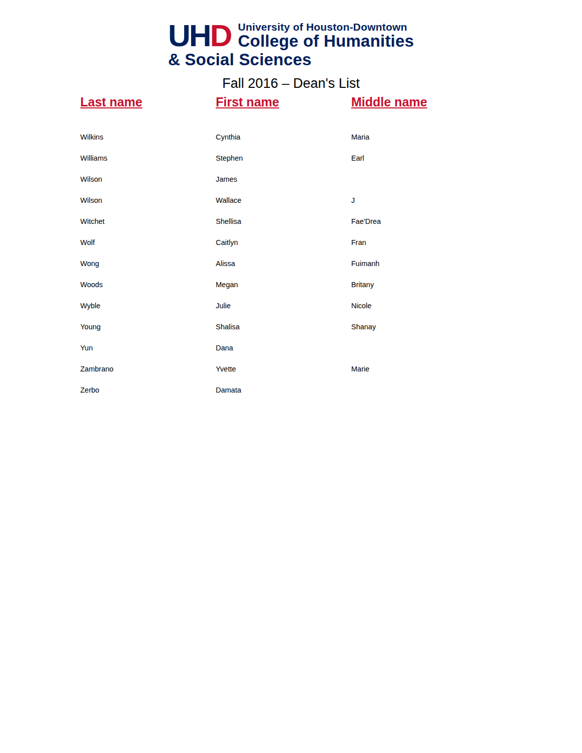UHD
University of Houston-Downtown
College of Humanities
& Social Sciences
Fall 2016 – Dean's List
| Last name | First name | Middle name |
| --- | --- | --- |
| Wilkins | Cynthia | Maria |
| Williams | Stephen | Earl |
| Wilson | James | |
| Wilson | Wallace | J |
| Witchet | Shellisa | Fae'Drea |
| Wolf | Caitlyn | Fran |
| Wong | Alissa | Fuimanh |
| Woods | Megan | Britany |
| Wyble | Julie | Nicole |
| Young | Shalisa | Shanay |
| Yun | Dana | |
| Zambrano | Yvette | Marie |
| Zerbo | Damata | |